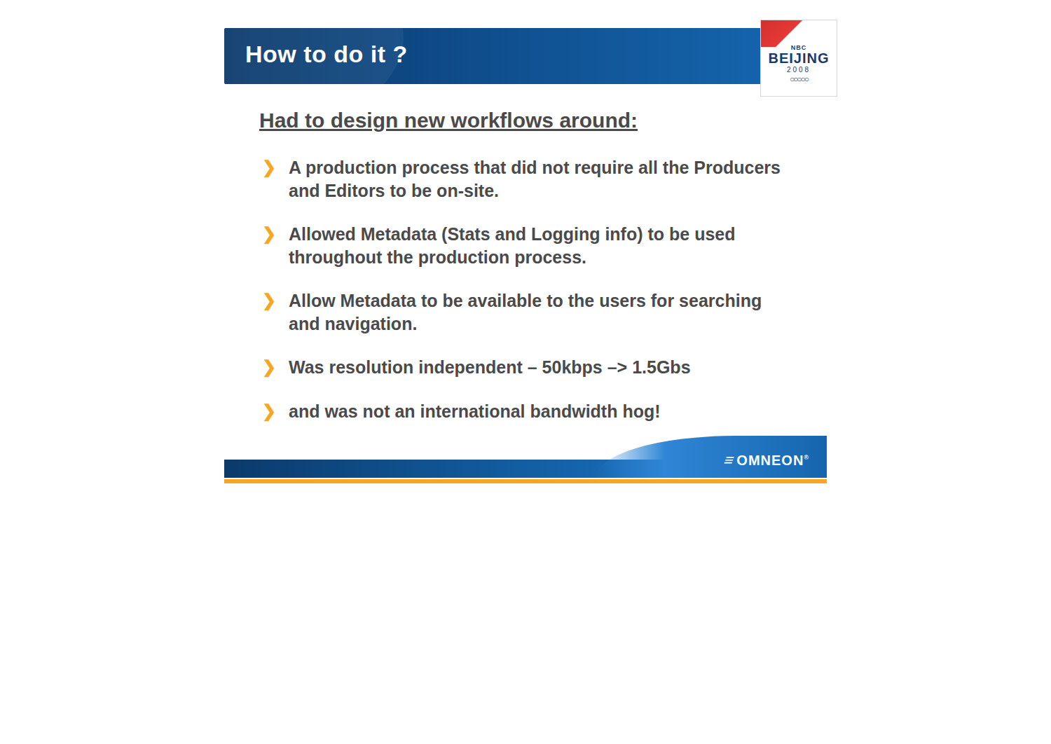How to do it ?
NBC
BEIJING
2008
○○○○○
Had to design new workflows around:
A production process that did not require all the Producers and Editors to be on-site.
Allowed Metadata (Stats and Logging info) to be used throughout the production process.
Allow Metadata to be available to the users for searching and navigation.
Was resolution independent – 50kbps –> 1.5Gbs
and was not an international bandwidth hog!
≡OMNEON®